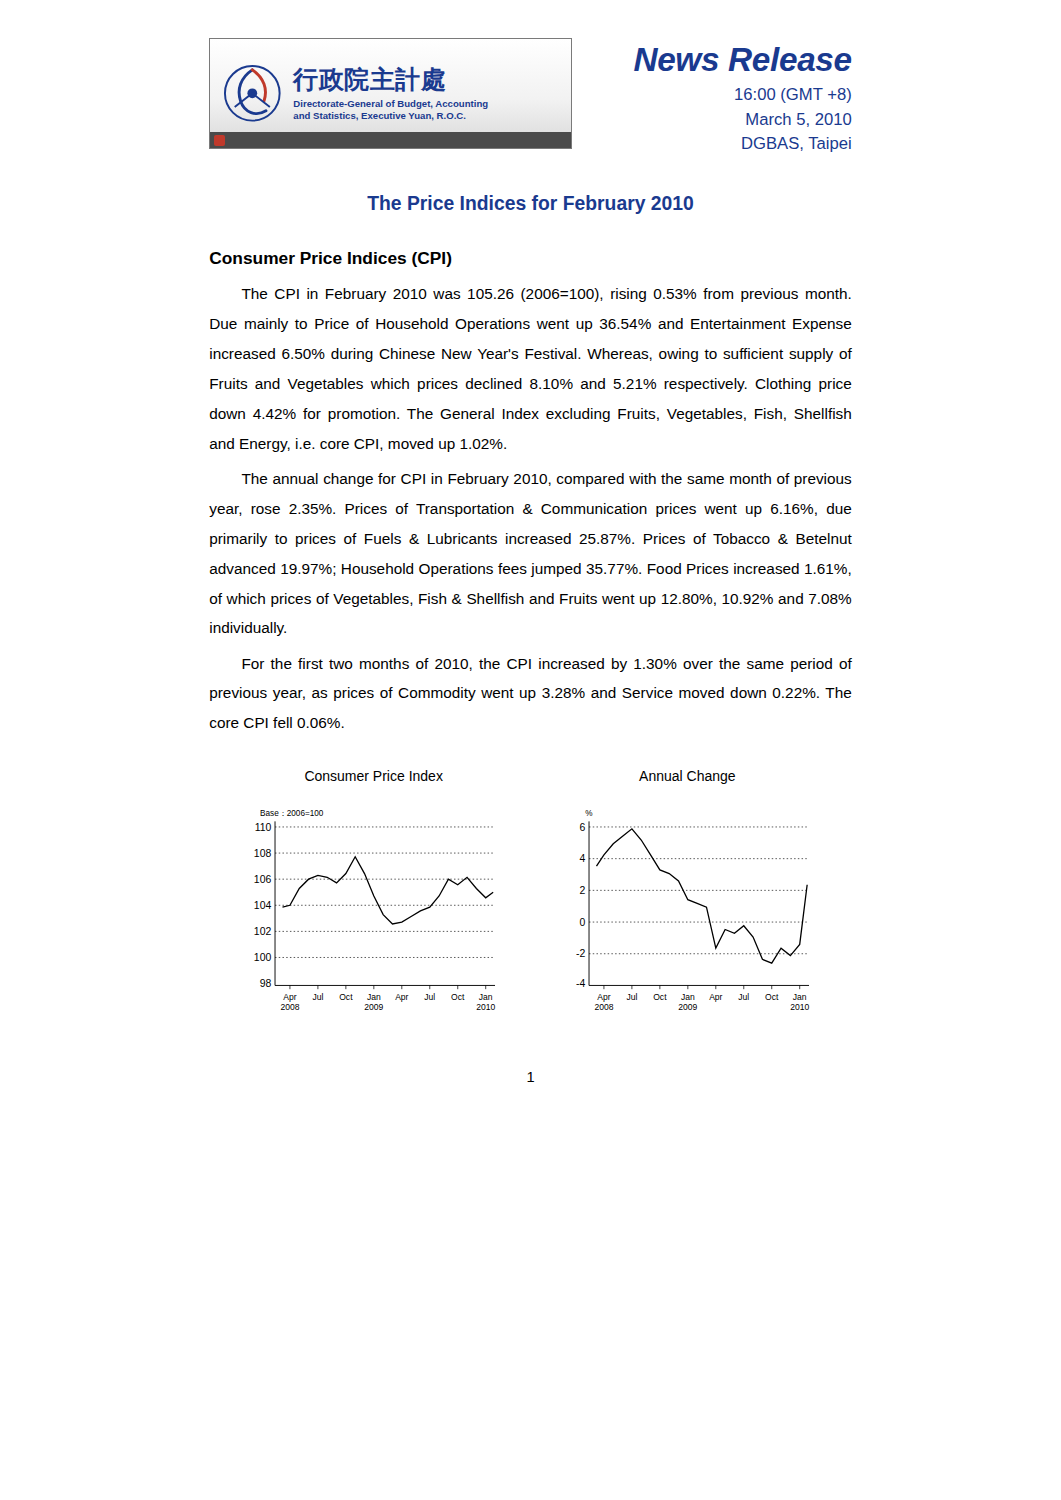行政院主計處
Directorate-General of Budget, Accounting
and Statistics, Executive Yuan, R.O.C.
News Release
16:00 (GMT +8)
March 5, 2010
DGBAS, Taipei
The Price Indices for February 2010
Consumer Price Indices (CPI)
The CPI in February 2010 was 105.26 (2006=100), rising 0.53% from previous month. Due mainly to Price of Household Operations went up 36.54% and Entertainment Expense increased 6.50% during Chinese New Year's Festival. Whereas, owing to sufficient supply of Fruits and Vegetables which prices declined 8.10% and 5.21% respectively. Clothing price down 4.42% for promotion. The General Index excluding Fruits, Vegetables, Fish, Shellfish and Energy, i.e. core CPI, moved up 1.02%.
The annual change for CPI in February 2010, compared with the same month of previous year, rose 2.35%. Prices of Transportation & Communication prices went up 6.16%, due primarily to prices of Fuels & Lubricants increased 25.87%. Prices of Tobacco & Betelnut advanced 19.97%; Household Operations fees jumped 35.77%. Food Prices increased 1.61%, of which prices of Vegetables, Fish & Shellfish and Fruits went up 12.80%, 10.92% and 7.08% individually.
For the first two months of 2010, the CPI increased by 1.30% over the same period of previous year, as prices of Commodity went up 3.28% and Service moved down 0.22%. The core CPI fell 0.06%.
Consumer Price Index
Base：2006=100 110 108 106 104 102 100 98 Apr 2008 Jul Oct Jan 2009 Apr Jul Oct Jan 2010
Annual Change
% 6 4 2 0 -2 -4 Apr 2008 Jul Oct Jan 2009 Apr Jul Oct Jan 2010
1